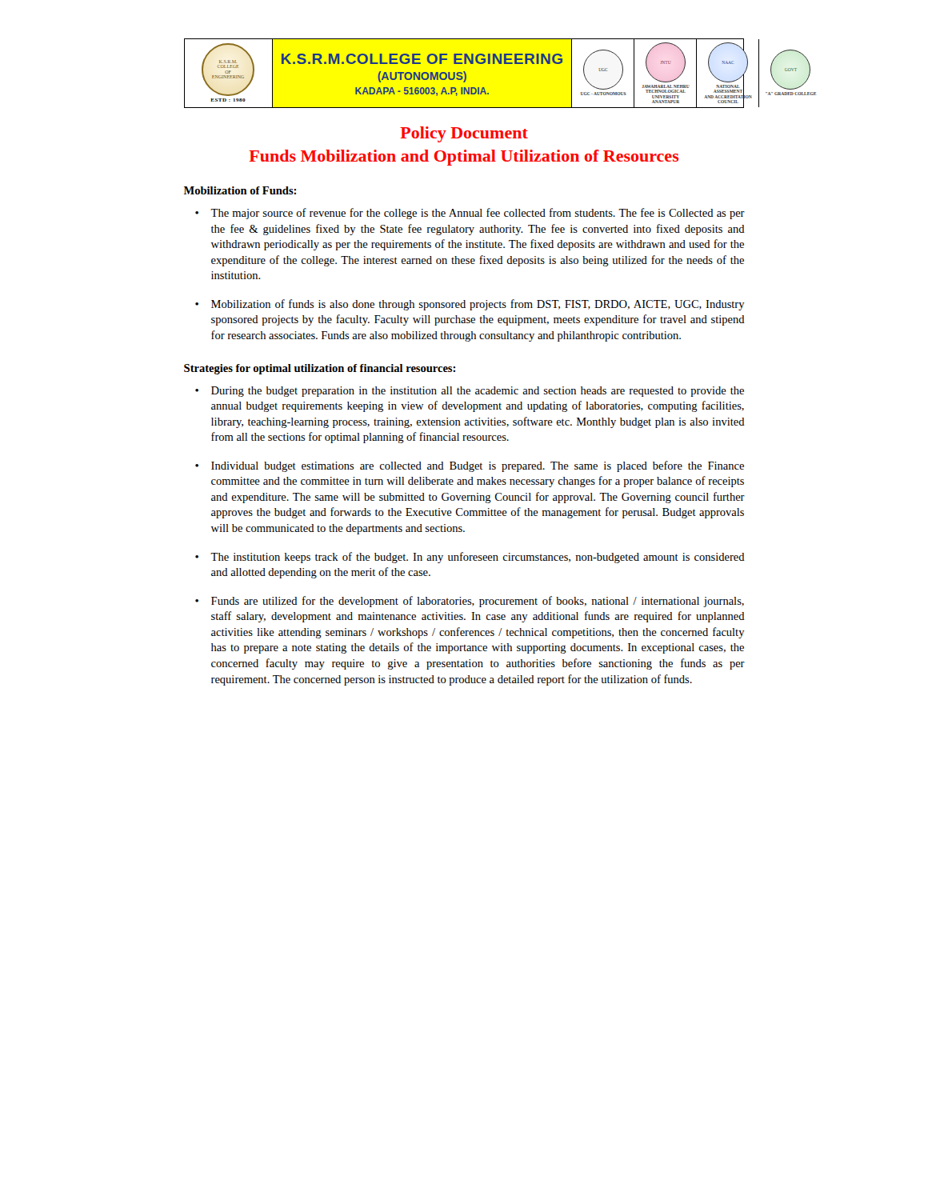K.S.R.M.
COLLEGE
OF
ENGINEERING
ESTD : 1980
K.S.R.M.COLLEGE OF ENGINEERING
(AUTONOMOUS)
KADAPA - 516003, A.P, INDIA.
UGC
UGC - AUTONOMOUS
JNTU
JAWAHARLAL NEHRU
TECHNOLOGICAL
UNIVERSITY
ANANTAPUR
NAAC
NATIONAL ASSESSMENT
AND ACCREDITATION
COUNCIL
GOVT
"A" GRADED COLLEGE
Policy Document
Funds Mobilization and Optimal Utilization of Resources
Mobilization of Funds:
The major source of revenue for the college is the Annual fee collected from students. The fee is Collected as per the fee & guidelines fixed by the State fee regulatory authority. The fee is converted into fixed deposits and withdrawn periodically as per the requirements of the institute. The fixed deposits are withdrawn and used for the expenditure of the college. The interest earned on these fixed deposits is also being utilized for the needs of the institution.
Mobilization of funds is also done through sponsored projects from DST, FIST, DRDO, AICTE, UGC, Industry sponsored projects by the faculty. Faculty will purchase the equipment, meets expenditure for travel and stipend for research associates. Funds are also mobilized through consultancy and philanthropic contribution.
Strategies for optimal utilization of financial resources:
During the budget preparation in the institution all the academic and section heads are requested to provide the annual budget requirements keeping in view of development and updating of laboratories, computing facilities, library, teaching-learning process, training, extension activities, software etc. Monthly budget plan is also invited from all the sections for optimal planning of financial resources.
Individual budget estimations are collected and Budget is prepared. The same is placed before the Finance committee and the committee in turn will deliberate and makes necessary changes for a proper balance of receipts and expenditure. The same will be submitted to Governing Council for approval. The Governing council further approves the budget and forwards to the Executive Committee of the management for perusal. Budget approvals will be communicated to the departments and sections.
The institution keeps track of the budget. In any unforeseen circumstances, non-budgeted amount is considered and allotted depending on the merit of the case.
Funds are utilized for the development of laboratories, procurement of books, national / international journals, staff salary, development and maintenance activities. In case any additional funds are required for unplanned activities like attending seminars / workshops / conferences / technical competitions, then the concerned faculty has to prepare a note stating the details of the importance with supporting documents. In exceptional cases, the concerned faculty may require to give a presentation to authorities before sanctioning the funds as per requirement. The concerned person is instructed to produce a detailed report for the utilization of funds.